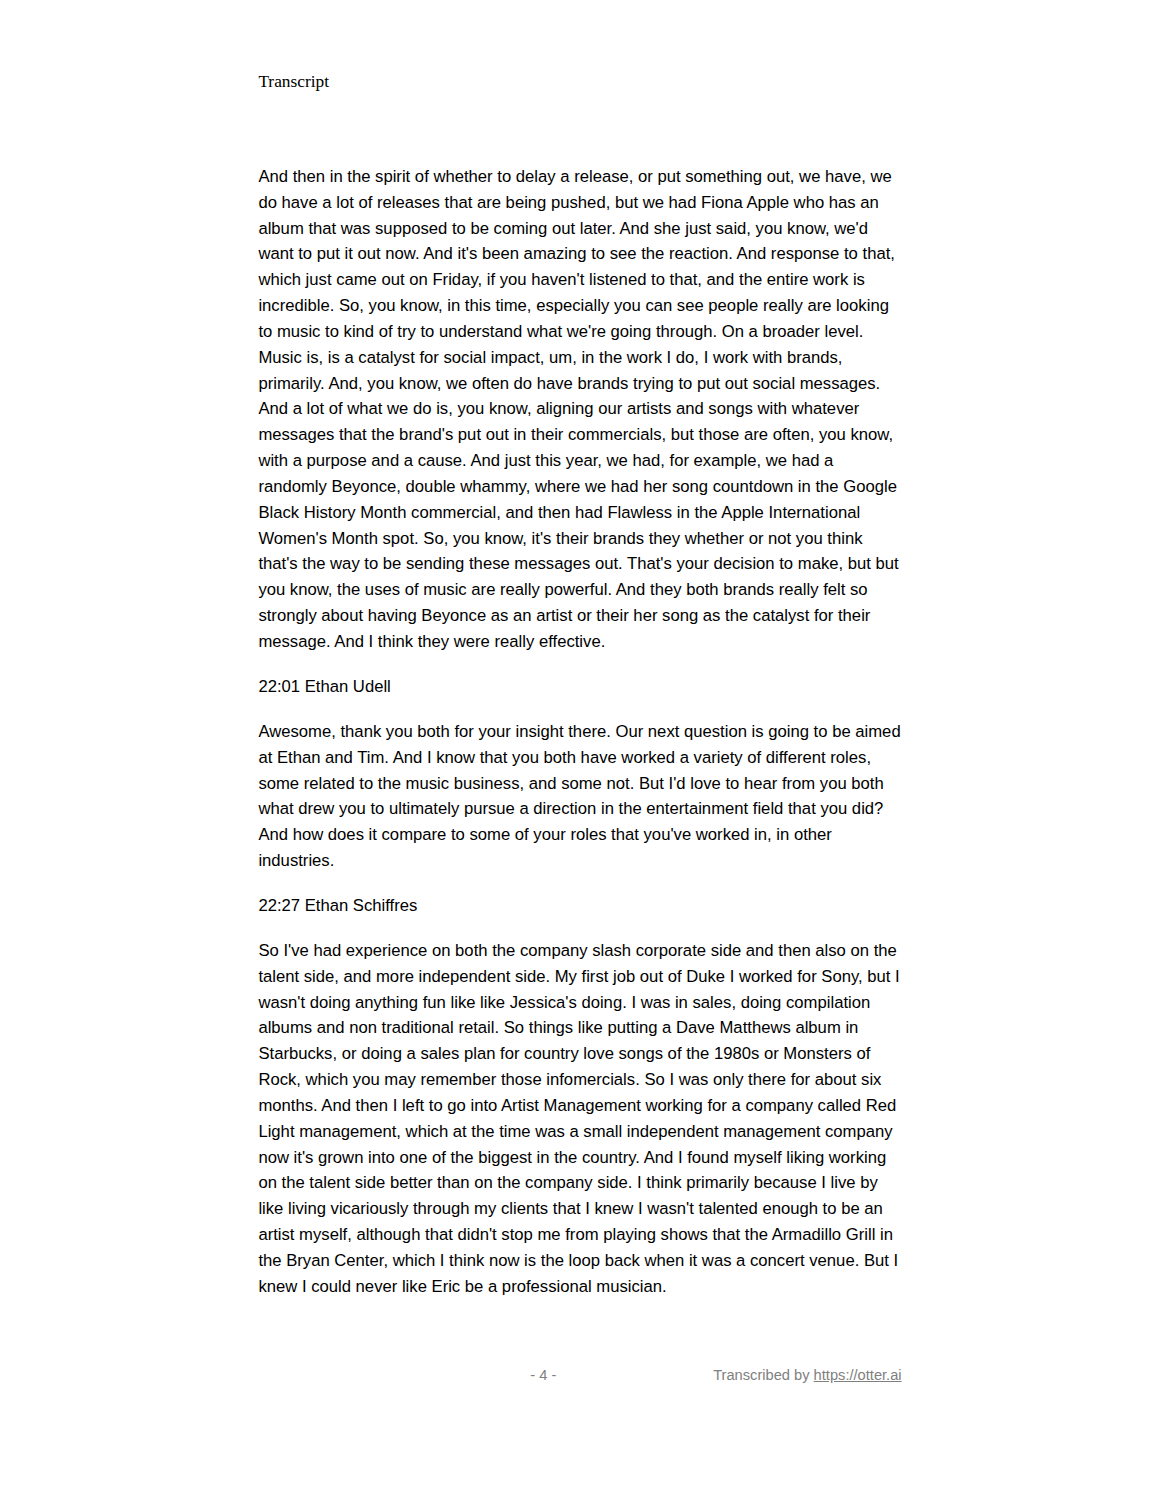Transcript
And then in the spirit of whether to delay a release, or put something out, we have, we do have a lot of releases that are being pushed, but we had Fiona Apple who has an album that was supposed to be coming out later. And she just said, you know, we'd want to put it out now. And it's been amazing to see the reaction. And response to that, which just came out on Friday, if you haven't listened to that, and the entire work is incredible. So, you know, in this time, especially you can see people really are looking to music to kind of try to understand what we're going through. On a broader level. Music is, is a catalyst for social impact, um, in the work I do, I work with brands, primarily. And, you know, we often do have brands trying to put out social messages. And a lot of what we do is, you know, aligning our artists and songs with whatever messages that the brand's put out in their commercials, but those are often, you know, with a purpose and a cause. And just this year, we had, for example, we had a randomly Beyonce, double whammy, where we had her song countdown in the Google Black History Month commercial, and then had Flawless in the Apple International Women's Month spot. So, you know, it's their brands they whether or not you think that's the way to be sending these messages out. That's your decision to make, but but you know, the uses of music are really powerful. And they both brands really felt so strongly about having Beyonce as an artist or their her song as the catalyst for their message. And I think they were really effective.
22:01 Ethan Udell
Awesome, thank you both for your insight there. Our next question is going to be aimed at Ethan and Tim. And I know that you both have worked a variety of different roles, some related to the music business, and some not. But I'd love to hear from you both what drew you to ultimately pursue a direction in the entertainment field that you did? And how does it compare to some of your roles that you've worked in, in other industries.
22:27 Ethan Schiffres
So I've had experience on both the company slash corporate side and then also on the talent side, and more independent side. My first job out of Duke I worked for Sony, but I wasn't doing anything fun like like Jessica's doing. I was in sales, doing compilation albums and non traditional retail. So things like putting a Dave Matthews album in Starbucks, or doing a sales plan for country love songs of the 1980s or Monsters of Rock, which you may remember those infomercials. So I was only there for about six months. And then I left to go into Artist Management working for a company called Red Light management, which at the time was a small independent management company now it's grown into one of the biggest in the country. And I found myself liking working on the talent side better than on the company side. I think primarily because I live by like living vicariously through my clients that I knew I wasn't talented enough to be an artist myself, although that didn't stop me from playing shows that the Armadillo Grill in the Bryan Center, which I think now is the loop back when it was a concert venue. But I knew I could never like Eric be a professional musician.
- 4 -
Transcribed by https://otter.ai